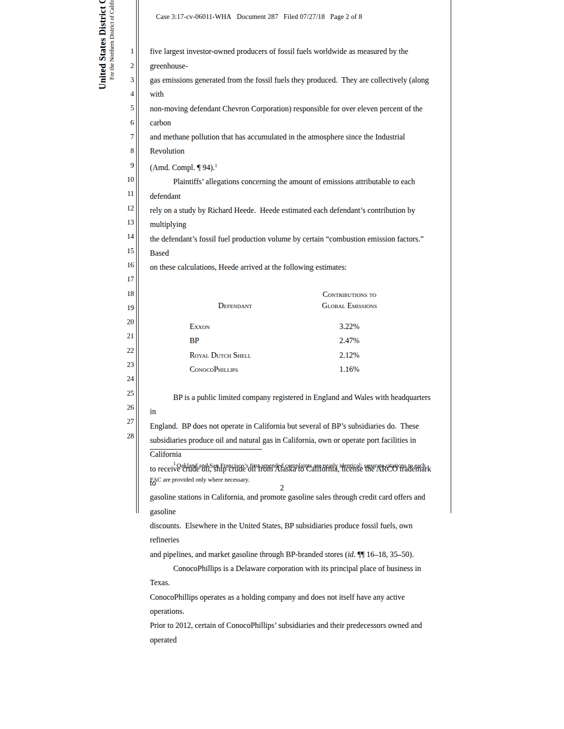Case 3:17-cv-06011-WHA Document 287 Filed 07/27/18 Page 2 of 8
1
2
3
4
5
6
7
8
9
10
11
12
13
14
15
16
17
18
19
20
21
22
23
24
25
26
27
28
United States District Court
For the Northern District of California
five largest investor-owned producers of fossil fuels worldwide as measured by the greenhouse-
gas emissions generated from the fossil fuels they produced. They are collectively (along with
non-moving defendant Chevron Corporation) responsible for over eleven percent of the carbon
and methane pollution that has accumulated in the atmosphere since the Industrial Revolution
(Amd. Compl. ¶ 94).1
Plaintiffs’ allegations concerning the amount of emissions attributable to each defendant
rely on a study by Richard Heede. Heede estimated each defendant’s contribution by multiplying
the defendant’s fossil fuel production volume by certain “combustion emission factors.” Based
on these calculations, Heede arrived at the following estimates:
| Defendant | Contributions to Global Emissions |
| --- | --- |
| Exxon | 3.22% |
| BP | 2.47% |
| Royal Dutch Shell | 2.12% |
| ConocoPhillips | 1.16% |
BP is a public limited company registered in England and Wales with headquarters in
England. BP does not operate in California but several of BP’s subsidiaries do. These
subsidiaries produce oil and natural gas in California, own or operate port facilities in California
to receive crude oil, ship crude oil from Alaska to California, license the ARCO trademark to
gasoline stations in California, and promote gasoline sales through credit card offers and gasoline
discounts. Elsewhere in the United States, BP subsidiaries produce fossil fuels, own refineries
and pipelines, and market gasoline through BP-branded stores (id. ¶¶ 16–18, 35–50).
ConocoPhillips is a Delaware corporation with its principal place of business in Texas.
ConocoPhillips operates as a holding company and does not itself have any active operations.
Prior to 2012, certain of ConocoPhillips’ subsidiaries and their predecessors owned and operated
1 Oakland and San Francisco’s first amended complaints are nearly identical; separate citations to each
FAC are provided only where necessary.
2